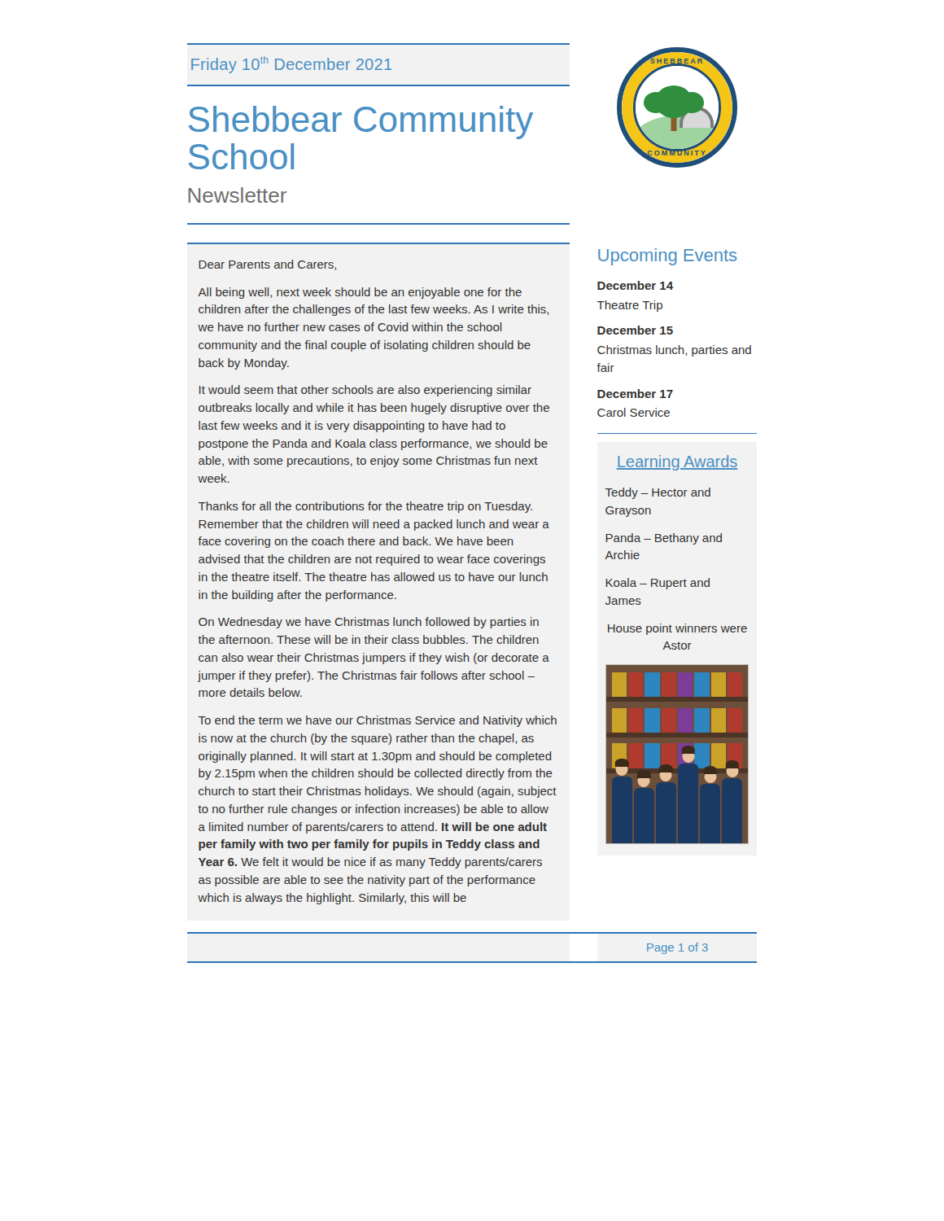Friday 10th December 2021
Shebbear Community School
Newsletter
SHEBBEAR
COMMUNITY
Dear Parents and Carers,
All being well, next week should be an enjoyable one for the children after the challenges of the last few weeks. As I write this, we have no further new cases of Covid within the school community and the final couple of isolating children should be back by Monday.
It would seem that other schools are also experiencing similar outbreaks locally and while it has been hugely disruptive over the last few weeks and it is very disappointing to have had to postpone the Panda and Koala class performance, we should be able, with some precautions, to enjoy some Christmas fun next week.
Thanks for all the contributions for the theatre trip on Tuesday. Remember that the children will need a packed lunch and wear a face covering on the coach there and back. We have been advised that the children are not required to wear face coverings in the theatre itself. The theatre has allowed us to have our lunch in the building after the performance.
On Wednesday we have Christmas lunch followed by parties in the afternoon. These will be in their class bubbles. The children can also wear their Christmas jumpers if they wish (or decorate a jumper if they prefer). The Christmas fair follows after school – more details below.
To end the term we have our Christmas Service and Nativity which is now at the church (by the square) rather than the chapel, as originally planned. It will start at 1.30pm and should be completed by 2.15pm when the children should be collected directly from the church to start their Christmas holidays. We should (again, subject to no further rule changes or infection increases) be able to allow a limited number of parents/carers to attend. It will be one adult per family with two per family for pupils in Teddy class and Year 6. We felt it would be nice if as many Teddy parents/carers as possible are able to see the nativity part of the performance which is always the highlight. Similarly, this will be
Upcoming Events
December 14
Theatre Trip
December 15
Christmas lunch, parties and fair
December 17
Carol Service
Learning Awards
Teddy – Hector and Grayson
Panda – Bethany and Archie
Koala – Rupert and James
House point winners were Astor
Page 1 of 3